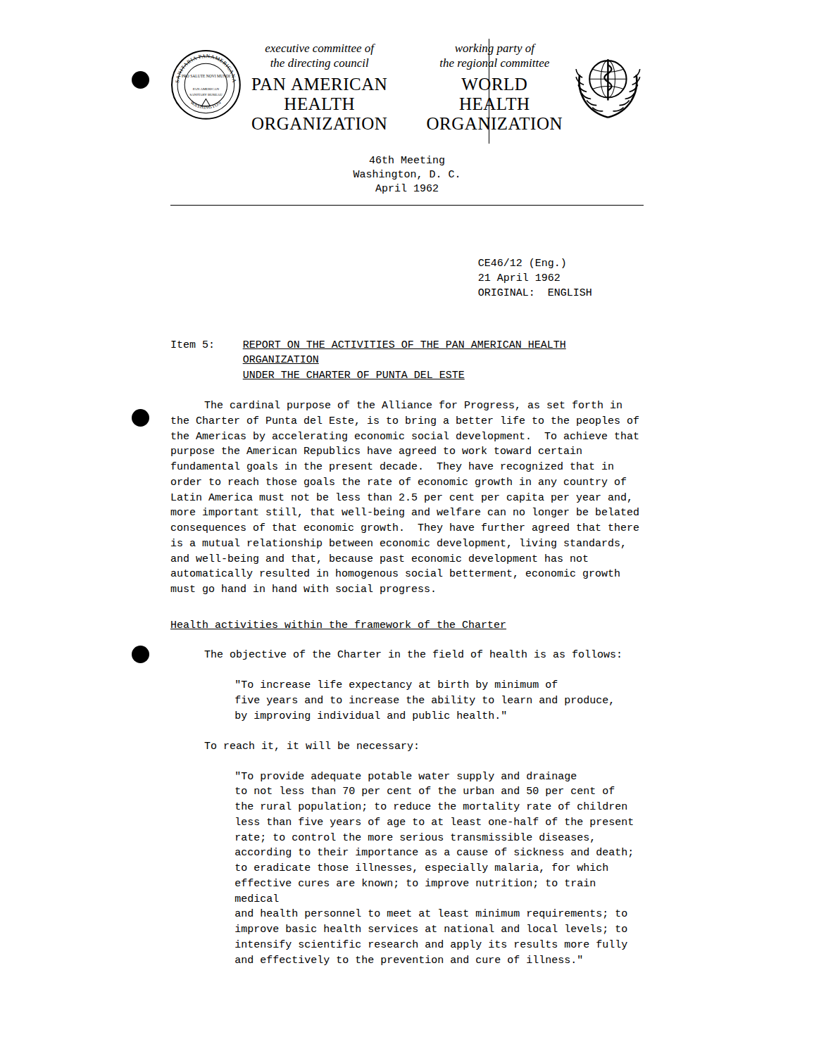SANITARIA PANAMERICANA WASHINGTON PRO SALUTE NOVI MUNDI PAN AMERICAN SANITARY BUREAU
executive committee of
the directing council
PAN AMERICAN
HEALTH
ORGANIZATION
working party of
the regional committee
WORLD
HEALTH
ORGANIZATION
46th Meeting
Washington, D. C.
April 1962
CE46/12 (Eng.) 21 April 1962 ORIGINAL: ENGLISH
Item 5:
REPORT ON THE ACTIVITIES OF THE PAN AMERICAN HEALTH ORGANIZATION
UNDER THE CHARTER OF PUNTA DEL ESTE
The cardinal purpose of the Alliance for Progress, as set forth in the Charter of Punta del Este, is to bring a better life to the peoples of the Americas by accelerating economic social development. To achieve that purpose the American Republics have agreed to work toward certain fundamental goals in the present decade. They have recognized that in order to reach those goals the rate of economic growth in any country of Latin America must not be less than 2.5 per cent per capita per year and, more important still, that well-being and welfare can no longer be belated consequences of that economic growth. They have further agreed that there is a mutual relationship between economic development, living standards, and well-being and that, because past economic development has not automatically resulted in homogenous social betterment, economic growth must go hand in hand with social progress.
Health activities within the framework of the Charter
The objective of the Charter in the field of health is as follows:
"To increase life expectancy at birth by minimum of
five years and to increase the ability to learn and produce,
by improving individual and public health."
To reach it, it will be necessary:
"To provide adequate potable water supply and drainage
to not less than 70 per cent of the urban and 50 per cent of
the rural population; to reduce the mortality rate of children
less than five years of age to at least one-half of the present
rate; to control the more serious transmissible diseases,
according to their importance as a cause of sickness and death;
to eradicate those illnesses, especially malaria, for which
effective cures are known; to improve nutrition; to train medical
and health personnel to meet at least minimum requirements; to
improve basic health services at national and local levels; to
intensify scientific research and apply its results more fully
and effectively to the prevention and cure of illness."